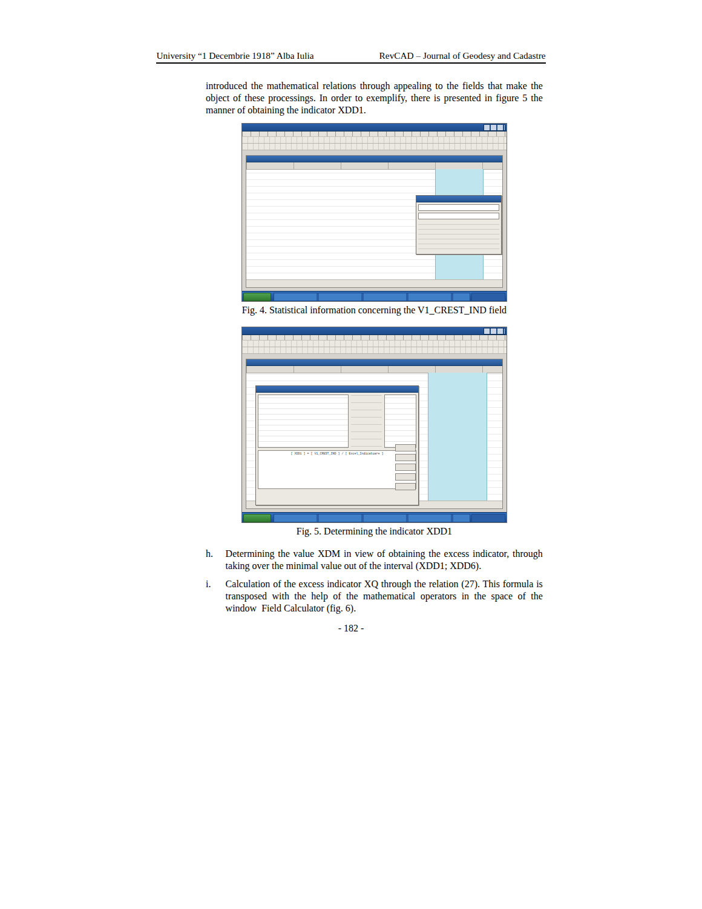University “1 Decembrie 1918” Alba Iulia
RevCAD – Journal of Geodesy and Cadastre
introduced the mathematical relations through appealing to the fields that make the object of these processings. In order to exemplify, there is presented in figure 5 the manner of obtaining the indicator XDD1.
Fig. 4. Statistical information concerning the V1_CREST_IND field
[ XDD1 ] = [ V1_CREST_IND ] / [ Excel_Indicatoare ]
Fig. 5. Determining the indicator XDD1
h. Determining the value XDM in view of obtaining the excess indicator, through taking over the minimal value out of the interval (XDD1; XDD6).
i. Calculation of the excess indicator XQ through the relation (27). This formula is transposed with the help of the mathematical operators in the space of the window Field Calculator (fig. 6).
- 182 -